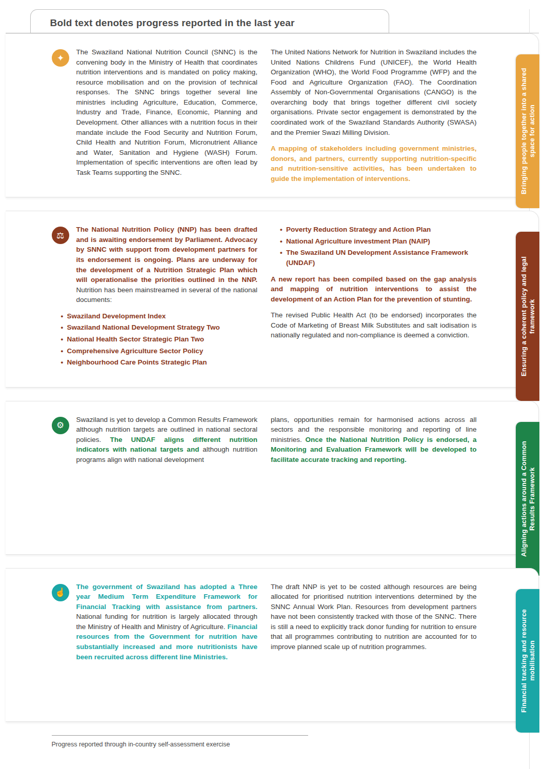Bold text denotes progress reported in the last year
✦
Bringing people together into a shared space for action
The Swaziland National Nutrition Council (SNNC) is the convening body in the Ministry of Health that coordinates nutrition interventions and is mandated on policy making, resource mobilisation and on the provision of technical responses. The SNNC brings together several line ministries including Agriculture, Education, Commerce, Industry and Trade, Finance, Economic, Planning and Development. Other alliances with a nutrition focus in their mandate include the Food Security and Nutrition Forum, Child Health and Nutrition Forum, Micronutrient Alliance and Water, Sanitation and Hygiene (WASH) Forum. Implementation of specific interventions are often lead by Task Teams supporting the SNNC.
The United Nations Network for Nutrition in Swaziland includes the United Nations Childrens Fund (UNICEF), the World Health Organization (WHO), the World Food Programme (WFP) and the Food and Agriculture Organization (FAO). The Coordination Assembly of Non-Governmental Organisations (CANGO) is the overarching body that brings together different civil society organisations. Private sector engagement is demonstrated by the coordinated work of the Swaziland Standards Authority (SWASA) and the Premier Swazi Milling Division.
A mapping of stakeholders including government ministries, donors, and partners, currently supporting nutrition-specific and nutrition-sensitive activities, has been undertaken to guide the implementation of interventions.
⚖
Ensuring a coherent policy and legal framework
The National Nutrition Policy (NNP) has been drafted and is awaiting endorsement by Parliament. Advocacy by SNNC with support from development partners for its endorsement is ongoing. Plans are underway for the development of a Nutrition Strategic Plan which will operationalise the priorities outlined in the NNP. Nutrition has been mainstreamed in several of the national documents:
Swaziland Development Index
Swaziland National Development Strategy Two
National Health Sector Strategic Plan Two
Comprehensive Agriculture Sector Policy
Neighbourhood Care Points Strategic Plan
Poverty Reduction Strategy and Action Plan
National Agriculture investment Plan (NAIP)
The Swaziland UN Development Assistance Framework (UNDAF)
A new report has been compiled based on the gap analysis and mapping of nutrition interventions to assist the development of an Action Plan for the prevention of stunting.
The revised Public Health Act (to be endorsed) incorporates the Code of Marketing of Breast Milk Substitutes and salt iodisation is nationally regulated and non-compliance is deemed a conviction.
⚙
Aligning actions around a Common Results Framework
Swaziland is yet to develop a Common Results Framework although nutrition targets are outlined in national sectoral policies. The UNDAF aligns different nutrition indicators with national targets and although nutrition programs align with national development
plans, opportunities remain for harmonised actions across all sectors and the responsible monitoring and reporting of line ministries. Once the National Nutrition Policy is endorsed, a Monitoring and Evaluation Framework will be developed to facilitate accurate tracking and reporting.
☝
Financial tracking and resource mobilisation
The government of Swaziland has adopted a Three year Medium Term Expenditure Framework for Financial Tracking with assistance from partners. National funding for nutrition is largely allocated through the Ministry of Health and Ministry of Agriculture. Financial resources from the Government for nutrition have substantially increased and more nutritionists have been recruited across different line Ministries.
The draft NNP is yet to be costed although resources are being allocated for prioritised nutrition interventions determined by the SNNC Annual Work Plan. Resources from development partners have not been consistently tracked with those of the SNNC. There is still a need to explicitly track donor funding for nutrition to ensure that all programmes contributing to nutrition are accounted for to improve planned scale up of nutrition programmes.
Progress reported through in-country self-assessment exercise